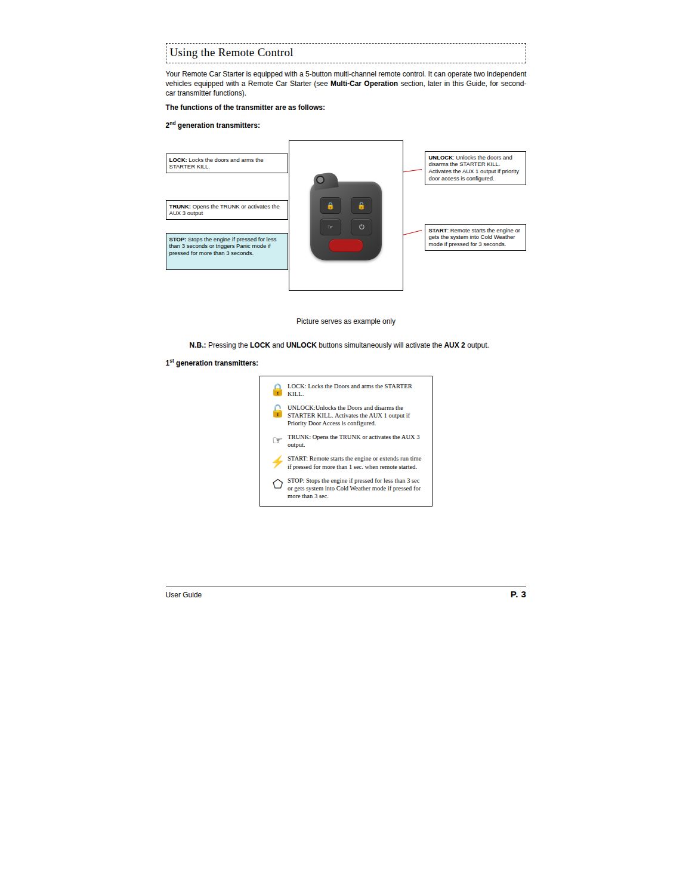Using the Remote Control
Your Remote Car Starter is equipped with a 5-button multi-channel remote control. It can operate two independent vehicles equipped with a Remote Car Starter (see Multi-Car Operation section, later in this Guide, for second-car transmitter functions).
The functions of the transmitter are as follows:
2nd generation transmitters:
LOCK: Locks the doors and arms the STARTER KILL.
TRUNK: Opens the TRUNK or activates the AUX 3 output
STOP: Stops the engine if pressed for less than 3 seconds or triggers Panic mode if pressed for more than 3 seconds.
UNLOCK: Unlocks the doors and disarms the STARTER KILL. Activates the AUX 1 output if priority door access is configured.
START: Remote starts the engine or gets the system into Cold Weather mode if pressed for 3 seconds.
🔒
🔓
☞
⏻
Picture serves as example only
N.B.: Pressing the LOCK and UNLOCK buttons simultaneously will activate the AUX 2 output.
1st generation transmitters:
🔒
LOCK: Locks the Doors and arms the STARTER KILL.
🔓
UNLOCK:Unlocks the Doors and disarms the STARTER KILL. Activates the AUX 1 output if Priority Door Access is configured.
☞
TRUNK: Opens the TRUNK or activates the AUX 3 output.
⚡
START: Remote starts the engine or extends run time if pressed for more than 1 sec. when remote started.
⬠
STOP: Stops the engine if pressed for less than 3 sec or gets system into Cold Weather mode if pressed for more than 3 sec.
User Guide
P. 3